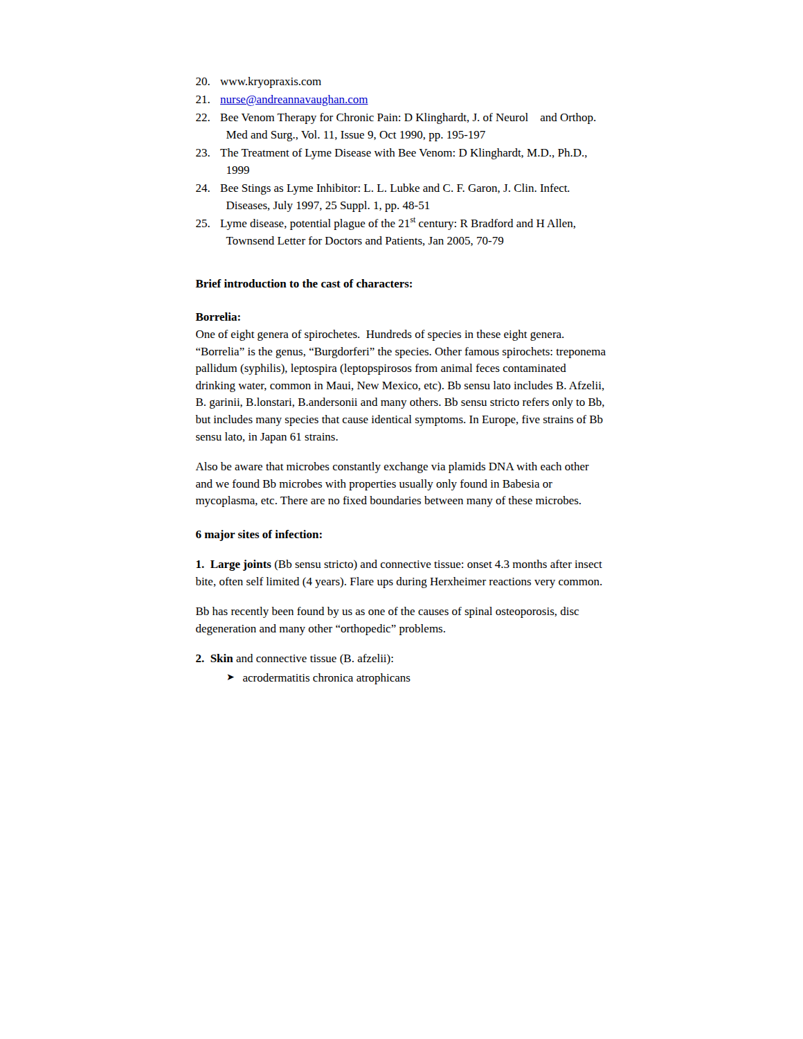20. www.kryopraxis.com
21. nurse@andreannavaughan.com
22. Bee Venom Therapy for Chronic Pain: D Klinghardt, J. of Neurol and Orthop. Med and Surg., Vol. 11, Issue 9, Oct 1990, pp. 195-197
23. The Treatment of Lyme Disease with Bee Venom: D Klinghardt, M.D., Ph.D., 1999
24. Bee Stings as Lyme Inhibitor: L. L. Lubke and C. F. Garon, J. Clin. Infect. Diseases, July 1997, 25 Suppl. 1, pp. 48-51
25. Lyme disease, potential plague of the 21st century: R Bradford and H Allen, Townsend Letter for Doctors and Patients, Jan 2005, 70-79
Brief introduction to the cast of characters:
Borrelia:
One of eight genera of spirochetes. Hundreds of species in these eight genera. “Borrelia” is the genus, “Burgdorferi” the species. Other famous spirochets: treponema pallidum (syphilis), leptospira (leptopspirosos from animal feces contaminated drinking water, common in Maui, New Mexico, etc). Bb sensu lato includes B. Afzelii, B. garinii, B.lonstari, B.andersonii and many others. Bb sensu stricto refers only to Bb, but includes many species that cause identical symptoms. In Europe, five strains of Bb sensu lato, in Japan 61 strains.
Also be aware that microbes constantly exchange via plamids DNA with each other and we found Bb microbes with properties usually only found in Babesia or mycoplasma, etc. There are no fixed boundaries between many of these microbes.
6 major sites of infection:
1. Large joints (Bb sensu stricto) and connective tissue: onset 4.3 months after insect bite, often self limited (4 years). Flare ups during Herxheimer reactions very common.
Bb has recently been found by us as one of the causes of spinal osteoporosis, disc degeneration and many other “orthopedic” problems.
2. Skin and connective tissue (B. afzelii):
acrodermatitis chronica atrophicans